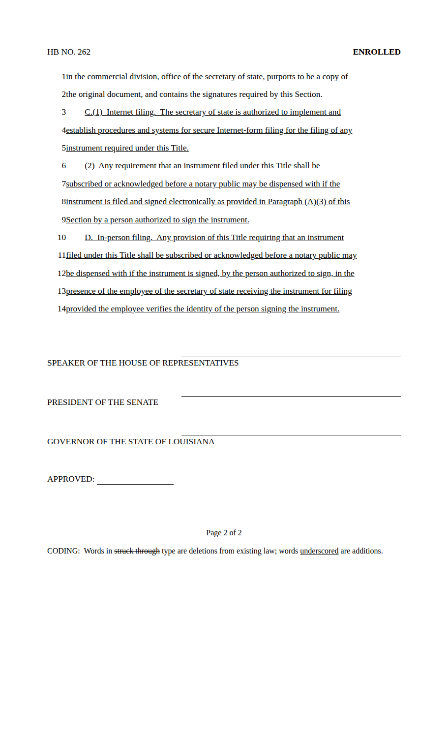HB NO. 262 ENROLLED
| 1 | in the commercial division, office of the secretary of state, purports to be a copy of |
| 2 | the original document, and contains the signatures required by this Section. |
| 3 | C.(1) Internet filing. The secretary of state is authorized to implement and |
| 4 | establish procedures and systems for secure Internet-form filing for the filing of any |
| 5 | instrument required under this Title. |
| 6 | (2) Any requirement that an instrument filed under this Title shall be |
| 7 | subscribed or acknowledged before a notary public may be dispensed with if the |
| 8 | instrument is filed and signed electronically as provided in Paragraph (A)(3) of this |
| 9 | Section by a person authorized to sign the instrument. |
| 10 | D. In-person filing. Any provision of this Title requiring that an instrument |
| 11 | filed under this Title shall be subscribed or acknowledged before a notary public may |
| 12 | be dispensed with if the instrument is signed, by the person authorized to sign, in the |
| 13 | presence of the employee of the secretary of state receiving the instrument for filing |
| 14 | provided the employee verifies the identity of the person signing the instrument. |
SPEAKER OF THE HOUSE OF REPRESENTATIVES
PRESIDENT OF THE SENATE
GOVERNOR OF THE STATE OF LOUISIANA
APPROVED:
Page 2 of 2
CODING: Words in struck through type are deletions from existing law; words underscored are additions.